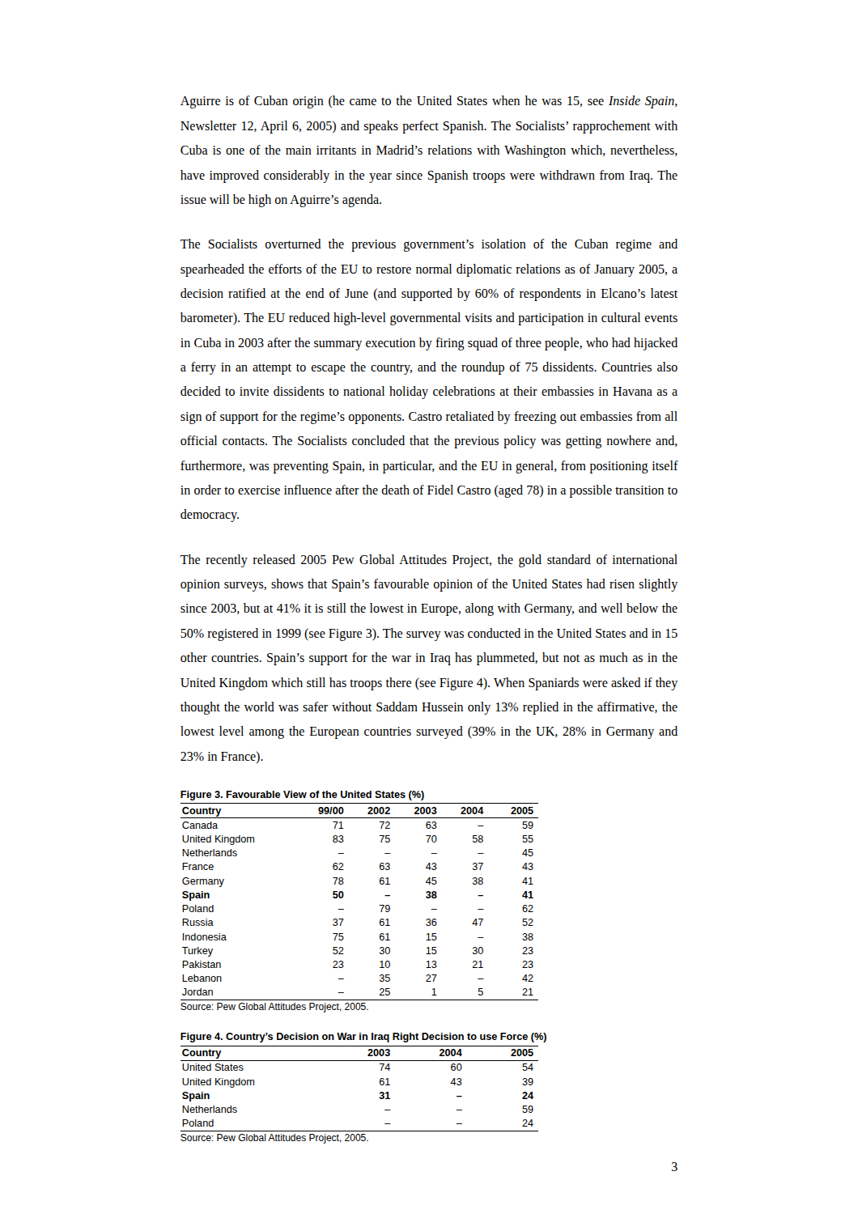Aguirre is of Cuban origin (he came to the United States when he was 15, see Inside Spain, Newsletter 12, April 6, 2005) and speaks perfect Spanish. The Socialists’ rapprochement with Cuba is one of the main irritants in Madrid’s relations with Washington which, nevertheless, have improved considerably in the year since Spanish troops were withdrawn from Iraq. The issue will be high on Aguirre’s agenda.
The Socialists overturned the previous government’s isolation of the Cuban regime and spearheaded the efforts of the EU to restore normal diplomatic relations as of January 2005, a decision ratified at the end of June (and supported by 60% of respondents in Elcano’s latest barometer). The EU reduced high-level governmental visits and participation in cultural events in Cuba in 2003 after the summary execution by firing squad of three people, who had hijacked a ferry in an attempt to escape the country, and the roundup of 75 dissidents. Countries also decided to invite dissidents to national holiday celebrations at their embassies in Havana as a sign of support for the regime’s opponents. Castro retaliated by freezing out embassies from all official contacts. The Socialists concluded that the previous policy was getting nowhere and, furthermore, was preventing Spain, in particular, and the EU in general, from positioning itself in order to exercise influence after the death of Fidel Castro (aged 78) in a possible transition to democracy.
The recently released 2005 Pew Global Attitudes Project, the gold standard of international opinion surveys, shows that Spain’s favourable opinion of the United States had risen slightly since 2003, but at 41% it is still the lowest in Europe, along with Germany, and well below the 50% registered in 1999 (see Figure 3). The survey was conducted in the United States and in 15 other countries. Spain’s support for the war in Iraq has plummeted, but not as much as in the United Kingdom which still has troops there (see Figure 4). When Spaniards were asked if they thought the world was safer without Saddam Hussein only 13% replied in the affirmative, the lowest level among the European countries surveyed (39% in the UK, 28% in Germany and 23% in France).
Figure 3. Favourable View of the United States (%)
| Country | 99/00 | 2002 | 2003 | 2004 | 2005 |
| --- | --- | --- | --- | --- | --- |
| Canada | 71 | 72 | 63 | – | 59 |
| United Kingdom | 83 | 75 | 70 | 58 | 55 |
| Netherlands | – | – | – | – | 45 |
| France | 62 | 63 | 43 | 37 | 43 |
| Germany | 78 | 61 | 45 | 38 | 41 |
| Spain | 50 | – | 38 | – | 41 |
| Poland | – | 79 | – | – | 62 |
| Russia | 37 | 61 | 36 | 47 | 52 |
| Indonesia | 75 | 61 | 15 | – | 38 |
| Turkey | 52 | 30 | 15 | 30 | 23 |
| Pakistan | 23 | 10 | 13 | 21 | 23 |
| Lebanon | – | 35 | 27 | – | 42 |
| Jordan | – | 25 | 1 | 5 | 21 |
Source: Pew Global Attitudes Project, 2005.
Figure 4. Country’s Decision on War in Iraq Right Decision to use Force (%)
| Country | 2003 | 2004 | 2005 |
| --- | --- | --- | --- |
| United States | 74 | 60 | 54 |
| United Kingdom | 61 | 43 | 39 |
| Spain | 31 | – | 24 |
| Netherlands | – | – | 59 |
| Poland | – | – | 24 |
Source: Pew Global Attitudes Project, 2005.
3